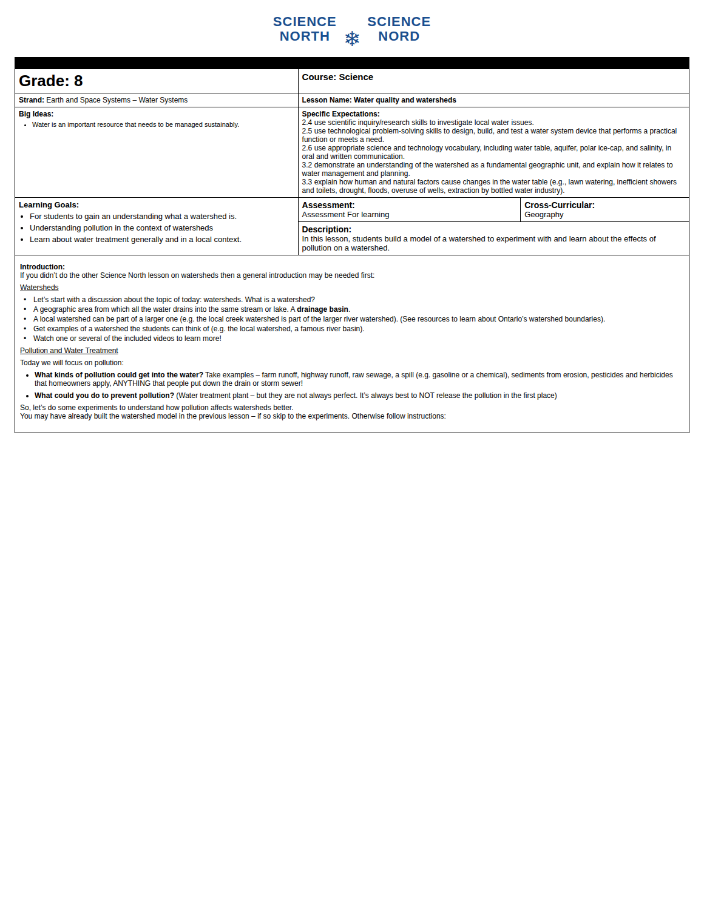SCIENCE
NORTH ❄ SCIENCE
NORD
| Grade: 8 | Course: Science |
| Strand: Earth and Space Systems – Water Systems | Lesson Name: Water quality and watersheds |
| Big Ideas: Water is an important resource that needs to be managed sustainably. | Specific Expectations: 2.4 use scientific inquiry/research skills to investigate local water issues. 2.5 use technological problem-solving skills to design, build, and test a water system device that performs a practical function or meets a need. 2.6 use appropriate science and technology vocabulary, including water table, aquifer, polar ice-cap, and salinity, in oral and written communication. 3.2 demonstrate an understanding of the watershed as a fundamental geographic unit, and explain how it relates to water management and planning. 3.3 explain how human and natural factors cause changes in the water table (e.g., lawn watering, inefficient showers and toilets, drought, floods, overuse of wells, extraction by bottled water industry). |
| Learning Goals: For students to gain an understanding what a watershed is. Understanding pollution in the context of watersheds Learn about water treatment generally and in a local context. | Assessment: Assessment For learning | Cross-Curricular: Geography |
| Description: In this lesson, students build a model of a watershed to experiment with and learn about the effects of pollution on a watershed. |
Introduction:
If you didn’t do the other Science North lesson on watersheds then a general introduction may be needed first:
Watersheds
Let’s start with a discussion about the topic of today: watersheds. What is a watershed?
A geographic area from which all the water drains into the same stream or lake. A drainage basin.
A local watershed can be part of a larger one (e.g. the local creek watershed is part of the larger river watershed). (See resources to learn about Ontario’s watershed boundaries).
Get examples of a watershed the students can think of (e.g. the local watershed, a famous river basin).
Watch one or several of the included videos to learn more!
Pollution and Water Treatment
Today we will focus on pollution:
What kinds of pollution could get into the water? Take examples – farm runoff, highway runoff, raw sewage, a spill (e.g. gasoline or a chemical), sediments from erosion, pesticides and herbicides that homeowners apply, ANYTHING that people put down the drain or storm sewer!
What could you do to prevent pollution? (Water treatment plant – but they are not always perfect. It’s always best to NOT release the pollution in the first place)
So, let’s do some experiments to understand how pollution affects watersheds better.
You may have already built the watershed model in the previous lesson – if so skip to the experiments. Otherwise follow instructions: